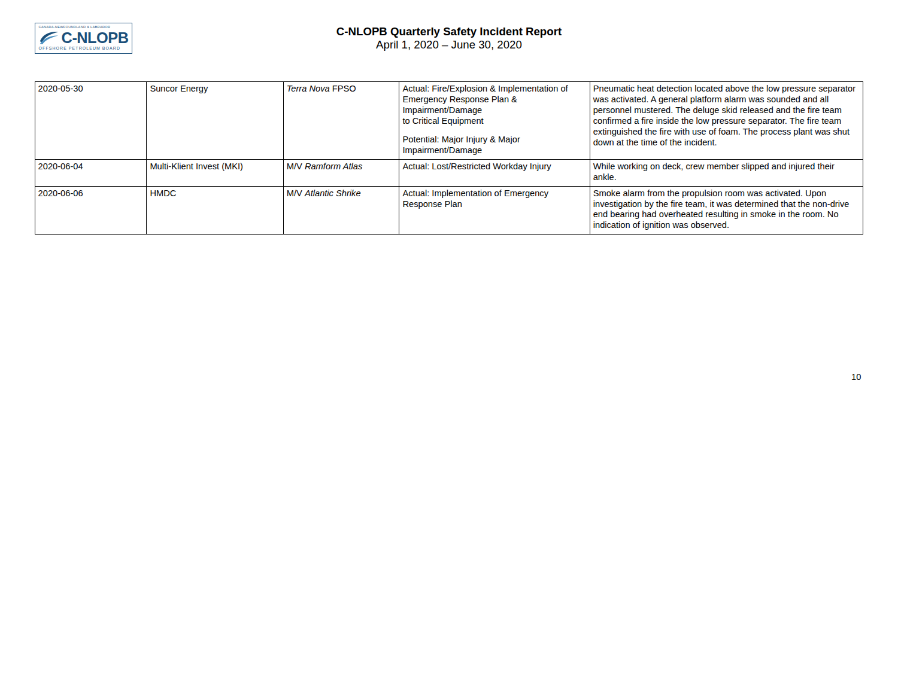CANADA-NEWFOUNDLAND & LABRADOR
C-NLOPB
OFFSHORE PETROLEUM BOARD
C-NLOPB Quarterly Safety Incident Report
April 1, 2020 – June 30, 2020
| 2020-05-30 | Suncor Energy | Terra Nova FPSO | Actual: Fire/Explosion & Implementation of Emergency Response Plan & Impairment/Damage to Critical Equipment Potential: Major Injury & Major Impairment/Damage | Pneumatic heat detection located above the low pressure separator was activated. A general platform alarm was sounded and all personnel mustered. The deluge skid released and the fire team confirmed a fire inside the low pressure separator. The fire team extinguished the fire with use of foam. The process plant was shut down at the time of the incident. |
| 2020-06-04 | Multi-Klient Invest (MKI) | M/V Ramform Atlas | Actual: Lost/Restricted Workday Injury | While working on deck, crew member slipped and injured their ankle. |
| 2020-06-06 | HMDC | M/V Atlantic Shrike | Actual: Implementation of Emergency Response Plan | Smoke alarm from the propulsion room was activated. Upon investigation by the fire team, it was determined that the non-drive end bearing had overheated resulting in smoke in the room. No indication of ignition was observed. |
10